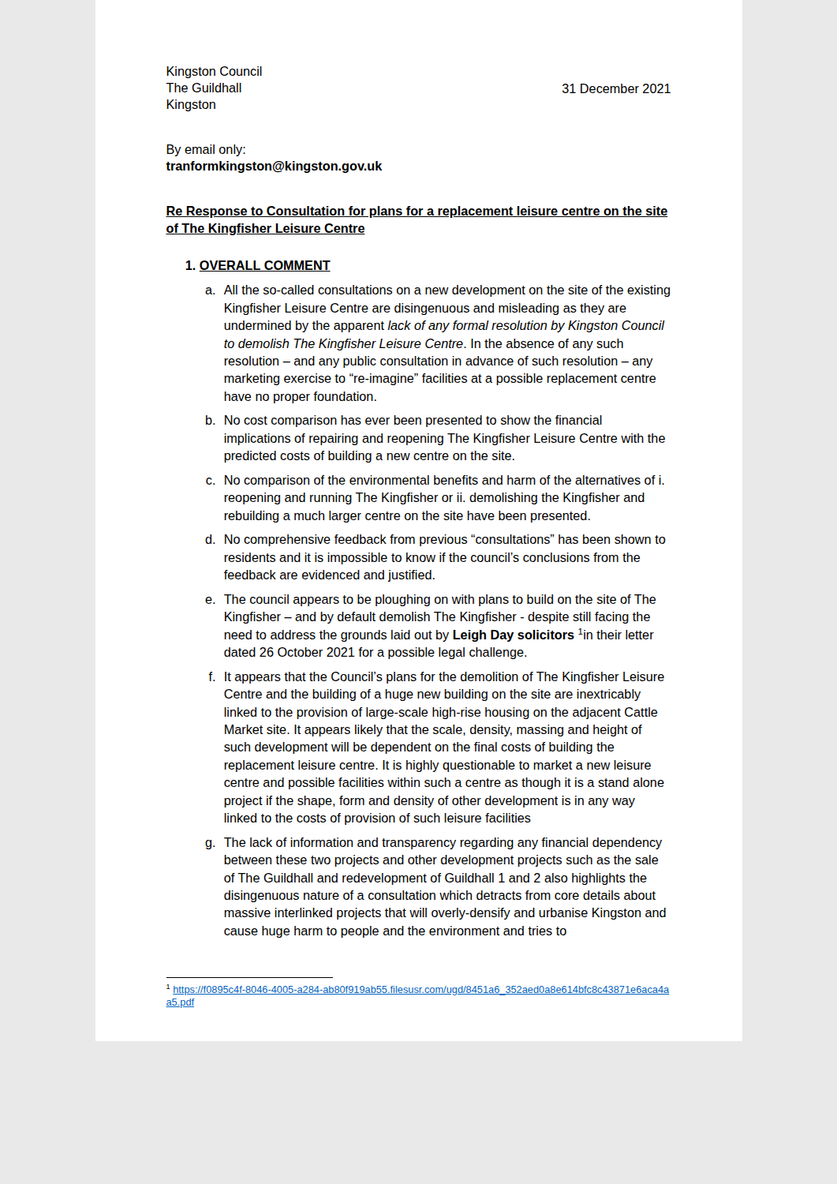Kingston Council
The Guildhall
Kingston
31 December 2021
By email only:
tranformkingston@kingston.gov.uk
Re Response to Consultation for plans for a replacement leisure centre on the site of The Kingfisher Leisure Centre
OVERALL COMMENT
All the so-called consultations on a new development on the site of the existing Kingfisher Leisure Centre are disingenuous and misleading as they are undermined by the apparent lack of any formal resolution by Kingston Council to demolish The Kingfisher Leisure Centre. In the absence of any such resolution – and any public consultation in advance of such resolution – any marketing exercise to “re-imagine” facilities at a possible replacement centre have no proper foundation.
No cost comparison has ever been presented to show the financial implications of repairing and reopening The Kingfisher Leisure Centre with the predicted costs of building a new centre on the site.
No comparison of the environmental benefits and harm of the alternatives of i. reopening and running The Kingfisher or ii. demolishing the Kingfisher and rebuilding a much larger centre on the site have been presented.
No comprehensive feedback from previous “consultations” has been shown to residents and it is impossible to know if the council’s conclusions from the feedback are evidenced and justified.
The council appears to be ploughing on with plans to build on the site of The Kingfisher – and by default demolish The Kingfisher - despite still facing the need to address the grounds laid out by Leigh Day solicitors 1in their letter dated 26 October 2021 for a possible legal challenge.
It appears that the Council’s plans for the demolition of The Kingfisher Leisure Centre and the building of a huge new building on the site are inextricably linked to the provision of large-scale high-rise housing on the adjacent Cattle Market site. It appears likely that the scale, density, massing and height of such development will be dependent on the final costs of building the replacement leisure centre. It is highly questionable to market a new leisure centre and possible facilities within such a centre as though it is a stand alone project if the shape, form and density of other development is in any way linked to the costs of provision of such leisure facilities
The lack of information and transparency regarding any financial dependency between these two projects and other development projects such as the sale of The Guildhall and redevelopment of Guildhall 1 and 2 also highlights the disingenuous nature of a consultation which detracts from core details about massive interlinked projects that will overly-densify and urbanise Kingston and cause huge harm to people and the environment and tries to
1 https://f0895c4f-8046-4005-a284-ab80f919ab55.filesusr.com/ugd/8451a6_352aed0a8e614bfc8c43871e6aca4aa5.pdf